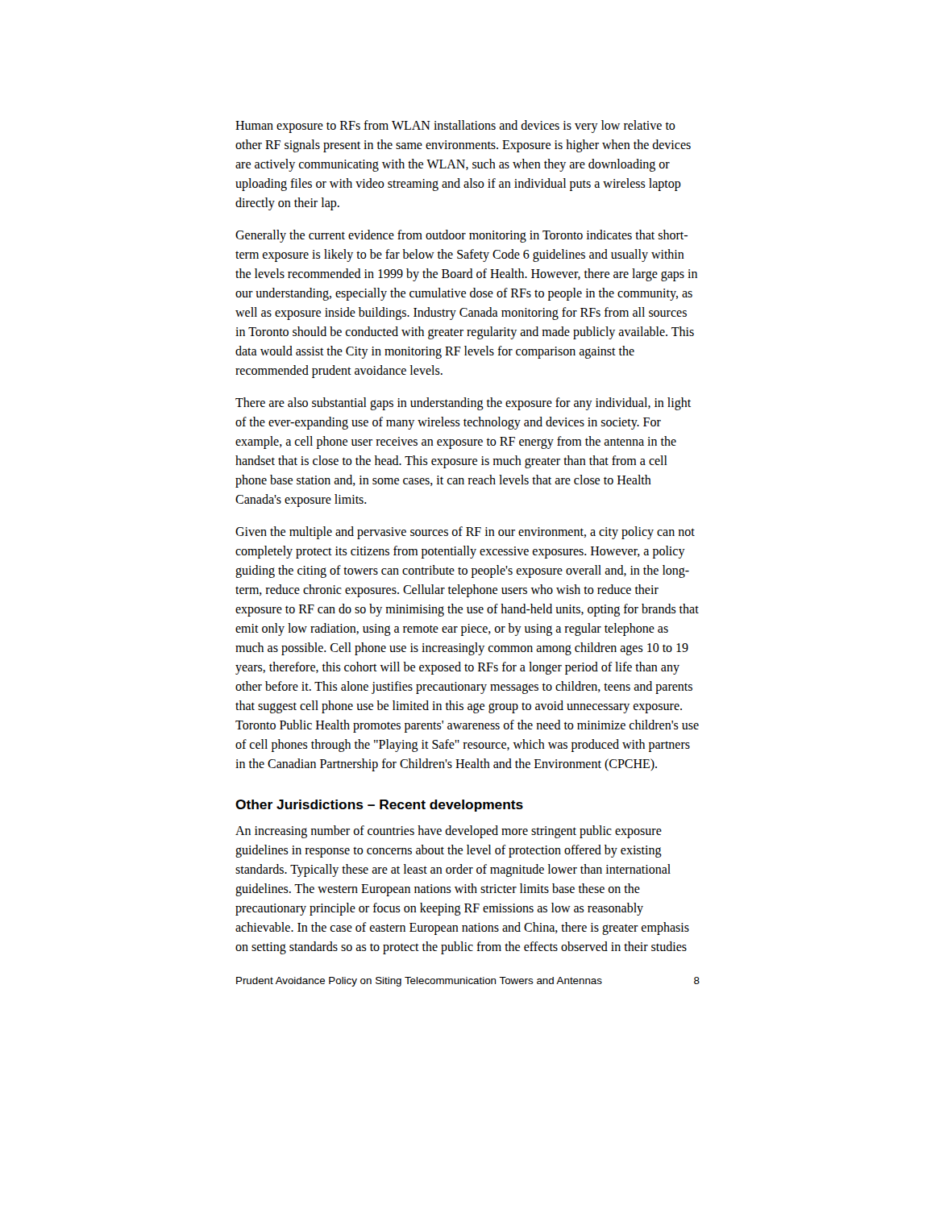Human exposure to RFs from WLAN installations and devices is very low relative to other RF signals present in the same environments. Exposure is higher when the devices are actively communicating with the WLAN, such as when they are downloading or uploading files or with video streaming and also if an individual puts a wireless laptop directly on their lap.
Generally the current evidence from outdoor monitoring in Toronto indicates that short-term exposure is likely to be far below the Safety Code 6 guidelines and usually within the levels recommended in 1999 by the Board of Health. However, there are large gaps in our understanding, especially the cumulative dose of RFs to people in the community, as well as exposure inside buildings. Industry Canada monitoring for RFs from all sources in Toronto should be conducted with greater regularity and made publicly available. This data would assist the City in monitoring RF levels for comparison against the recommended prudent avoidance levels.
There are also substantial gaps in understanding the exposure for any individual, in light of the ever-expanding use of many wireless technology and devices in society. For example, a cell phone user receives an exposure to RF energy from the antenna in the handset that is close to the head. This exposure is much greater than that from a cell phone base station and, in some cases, it can reach levels that are close to Health Canada's exposure limits.
Given the multiple and pervasive sources of RF in our environment, a city policy can not completely protect its citizens from potentially excessive exposures. However, a policy guiding the citing of towers can contribute to people's exposure overall and, in the long-term, reduce chronic exposures. Cellular telephone users who wish to reduce their exposure to RF can do so by minimising the use of hand-held units, opting for brands that emit only low radiation, using a remote ear piece, or by using a regular telephone as much as possible. Cell phone use is increasingly common among children ages 10 to 19 years, therefore, this cohort will be exposed to RFs for a longer period of life than any other before it. This alone justifies precautionary messages to children, teens and parents that suggest cell phone use be limited in this age group to avoid unnecessary exposure. Toronto Public Health promotes parents' awareness of the need to minimize children's use of cell phones through the "Playing it Safe" resource, which was produced with partners in the Canadian Partnership for Children's Health and the Environment (CPCHE).
Other Jurisdictions – Recent developments
An increasing number of countries have developed more stringent public exposure guidelines in response to concerns about the level of protection offered by existing standards. Typically these are at least an order of magnitude lower than international guidelines. The western European nations with stricter limits base these on the precautionary principle or focus on keeping RF emissions as low as reasonably achievable. In the case of eastern European nations and China, there is greater emphasis on setting standards so as to protect the public from the effects observed in their studies
Prudent Avoidance Policy on Siting Telecommunication Towers and Antennas 8